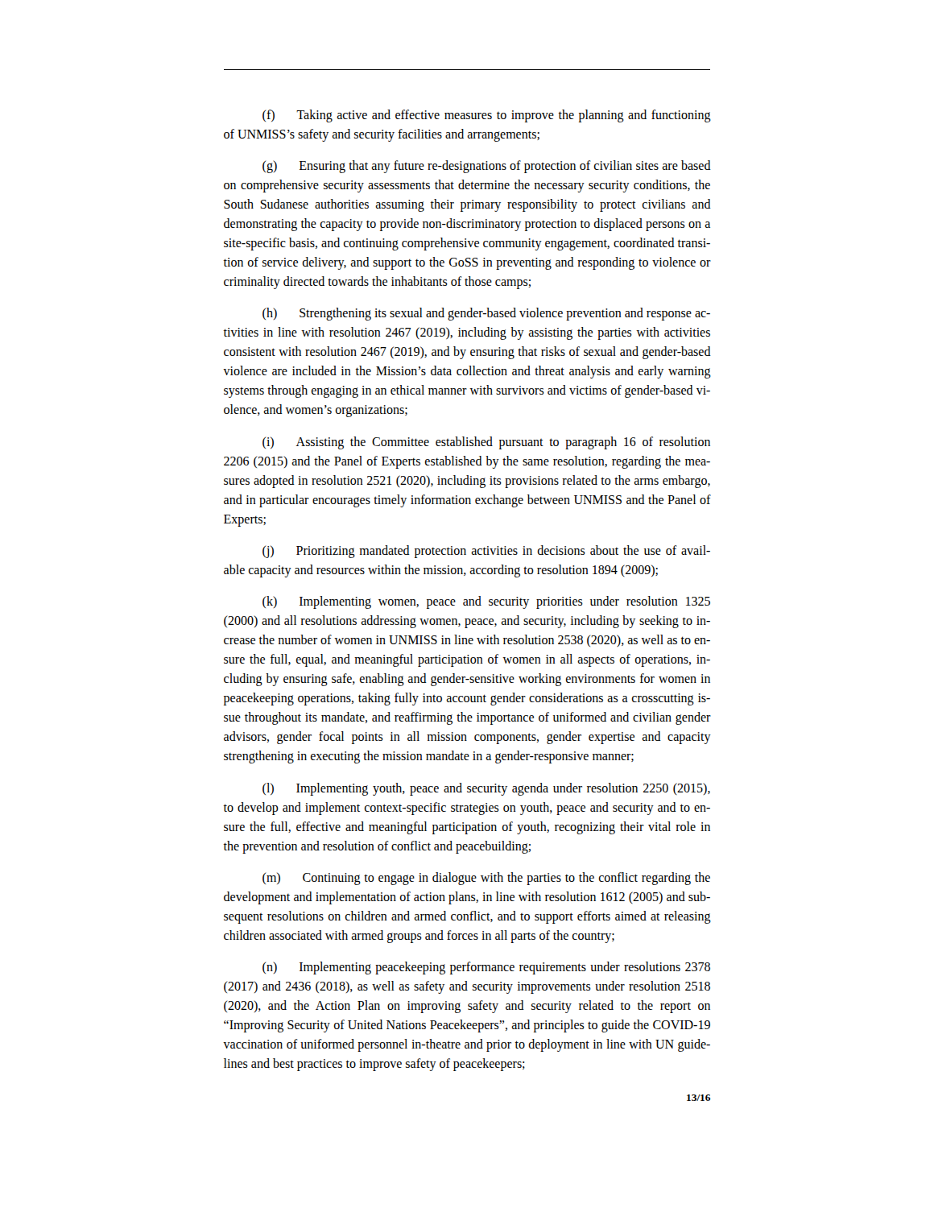(f) Taking active and effective measures to improve the planning and functioning of UNMISS’s safety and security facilities and arrangements;
(g) Ensuring that any future re-designations of protection of civilian sites are based on comprehensive security assessments that determine the necessary security conditions, the South Sudanese authorities assuming their primary responsibility to protect civilians and demonstrating the capacity to provide non-discriminatory protection to displaced persons on a site-specific basis, and continuing comprehensive community engagement, coordinated transition of service delivery, and support to the GoSS in preventing and responding to violence or criminality directed towards the inhabitants of those camps;
(h) Strengthening its sexual and gender-based violence prevention and response activities in line with resolution 2467 (2019), including by assisting the parties with activities consistent with resolution 2467 (2019), and by ensuring that risks of sexual and gender-based violence are included in the Mission’s data collection and threat analysis and early warning systems through engaging in an ethical manner with survivors and victims of gender-based violence, and women’s organizations;
(i) Assisting the Committee established pursuant to paragraph 16 of resolution 2206 (2015) and the Panel of Experts established by the same resolution, regarding the measures adopted in resolution 2521 (2020), including its provisions related to the arms embargo, and in particular encourages timely information exchange between UNMISS and the Panel of Experts;
(j) Prioritizing mandated protection activities in decisions about the use of available capacity and resources within the mission, according to resolution 1894 (2009);
(k) Implementing women, peace and security priorities under resolution 1325 (2000) and all resolutions addressing women, peace, and security, including by seeking to increase the number of women in UNMISS in line with resolution 2538 (2020), as well as to ensure the full, equal, and meaningful participation of women in all aspects of operations, including by ensuring safe, enabling and gender-sensitive working environments for women in peacekeeping operations, taking fully into account gender considerations as a crosscutting issue throughout its mandate, and reaffirming the importance of uniformed and civilian gender advisors, gender focal points in all mission components, gender expertise and capacity strengthening in executing the mission mandate in a gender-responsive manner;
(l) Implementing youth, peace and security agenda under resolution 2250 (2015), to develop and implement context-specific strategies on youth, peace and security and to ensure the full, effective and meaningful participation of youth, recognizing their vital role in the prevention and resolution of conflict and peacebuilding;
(m) Continuing to engage in dialogue with the parties to the conflict regarding the development and implementation of action plans, in line with resolution 1612 (2005) and subsequent resolutions on children and armed conflict, and to support efforts aimed at releasing children associated with armed groups and forces in all parts of the country;
(n) Implementing peacekeeping performance requirements under resolutions 2378 (2017) and 2436 (2018), as well as safety and security improvements under resolution 2518 (2020), and the Action Plan on improving safety and security related to the report on “Improving Security of United Nations Peacekeepers”, and principles to guide the COVID-19 vaccination of uniformed personnel in-theatre and prior to deployment in line with UN guidelines and best practices to improve safety of peacekeepers;
13/16